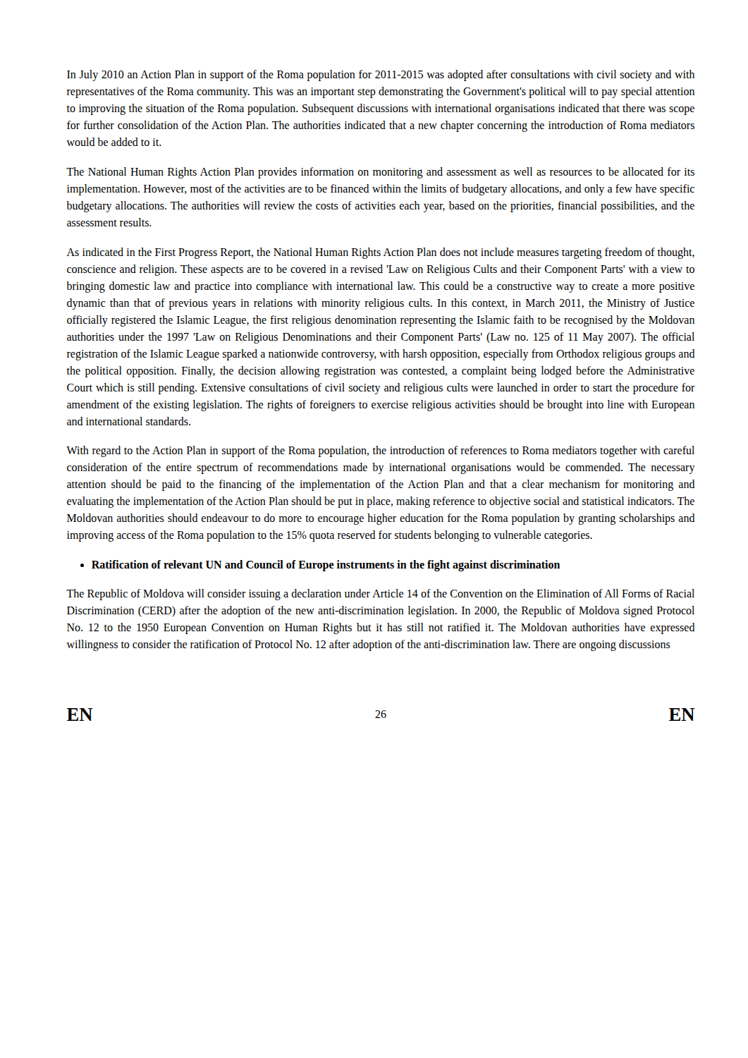In July 2010 an Action Plan in support of the Roma population for 2011-2015 was adopted after consultations with civil society and with representatives of the Roma community. This was an important step demonstrating the Government's political will to pay special attention to improving the situation of the Roma population. Subsequent discussions with international organisations indicated that there was scope for further consolidation of the Action Plan. The authorities indicated that a new chapter concerning the introduction of Roma mediators would be added to it.
The National Human Rights Action Plan provides information on monitoring and assessment as well as resources to be allocated for its implementation. However, most of the activities are to be financed within the limits of budgetary allocations, and only a few have specific budgetary allocations. The authorities will review the costs of activities each year, based on the priorities, financial possibilities, and the assessment results.
As indicated in the First Progress Report, the National Human Rights Action Plan does not include measures targeting freedom of thought, conscience and religion. These aspects are to be covered in a revised 'Law on Religious Cults and their Component Parts' with a view to bringing domestic law and practice into compliance with international law. This could be a constructive way to create a more positive dynamic than that of previous years in relations with minority religious cults. In this context, in March 2011, the Ministry of Justice officially registered the Islamic League, the first religious denomination representing the Islamic faith to be recognised by the Moldovan authorities under the 1997 'Law on Religious Denominations and their Component Parts' (Law no. 125 of 11 May 2007). The official registration of the Islamic League sparked a nationwide controversy, with harsh opposition, especially from Orthodox religious groups and the political opposition. Finally, the decision allowing registration was contested, a complaint being lodged before the Administrative Court which is still pending. Extensive consultations of civil society and religious cults were launched in order to start the procedure for amendment of the existing legislation. The rights of foreigners to exercise religious activities should be brought into line with European and international standards.
With regard to the Action Plan in support of the Roma population, the introduction of references to Roma mediators together with careful consideration of the entire spectrum of recommendations made by international organisations would be commended. The necessary attention should be paid to the financing of the implementation of the Action Plan and that a clear mechanism for monitoring and evaluating the implementation of the Action Plan should be put in place, making reference to objective social and statistical indicators. The Moldovan authorities should endeavour to do more to encourage higher education for the Roma population by granting scholarships and improving access of the Roma population to the 15% quota reserved for students belonging to vulnerable categories.
Ratification of relevant UN and Council of Europe instruments in the fight against discrimination
The Republic of Moldova will consider issuing a declaration under Article 14 of the Convention on the Elimination of All Forms of Racial Discrimination (CERD) after the adoption of the new anti-discrimination legislation. In 2000, the Republic of Moldova signed Protocol No. 12 to the 1950 European Convention on Human Rights but it has still not ratified it. The Moldovan authorities have expressed willingness to consider the ratification of Protocol No. 12 after adoption of the anti-discrimination law. There are ongoing discussions
EN 26 EN